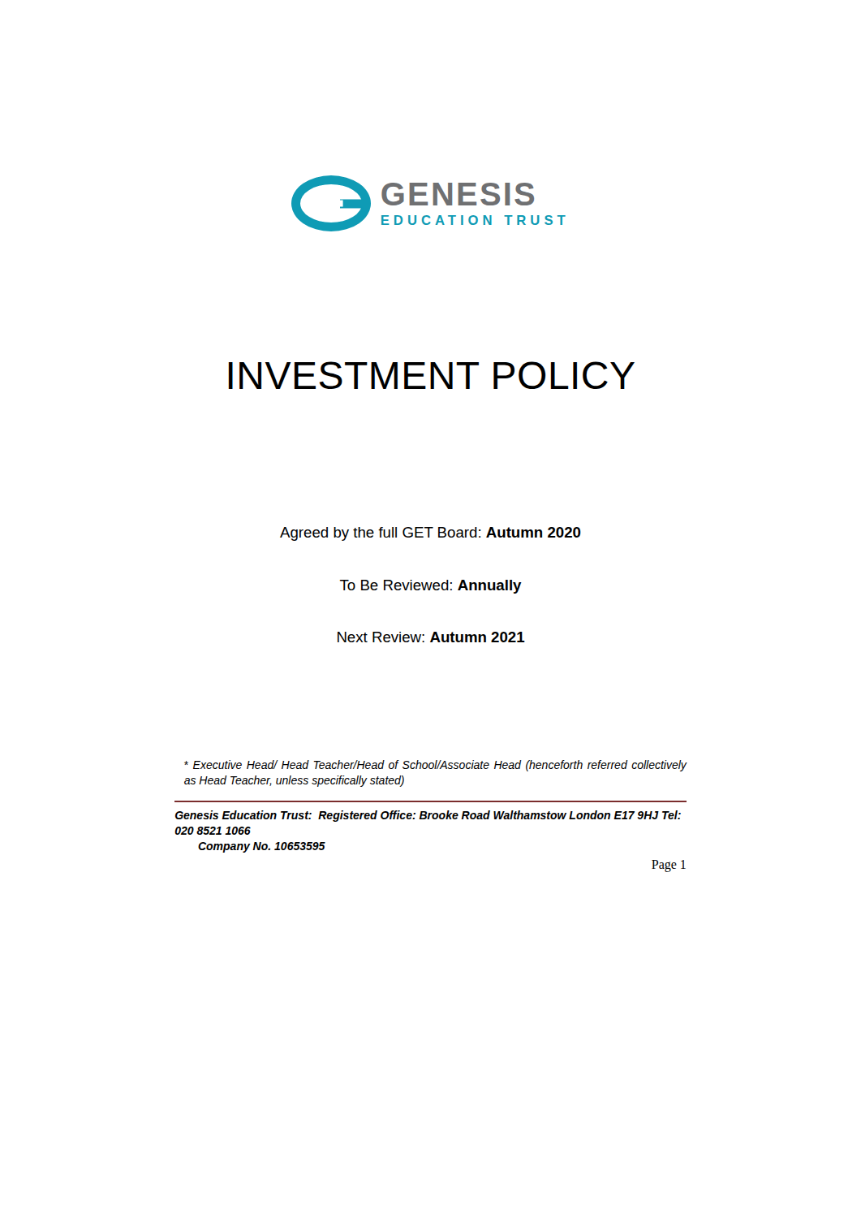GENESIS
EDUCATION TRUST
INVESTMENT POLICY
Agreed by the full GET Board: Autumn 2020
To Be Reviewed: Annually
Next Review: Autumn 2021
* Executive Head/ Head Teacher/Head of School/Associate Head (henceforth referred collectively as Head Teacher, unless specifically stated)
Genesis Education Trust: Registered Office: Brooke Road Walthamstow London E17 9HJ Tel: 020 8521 1066 Company No. 10653595
Page 1